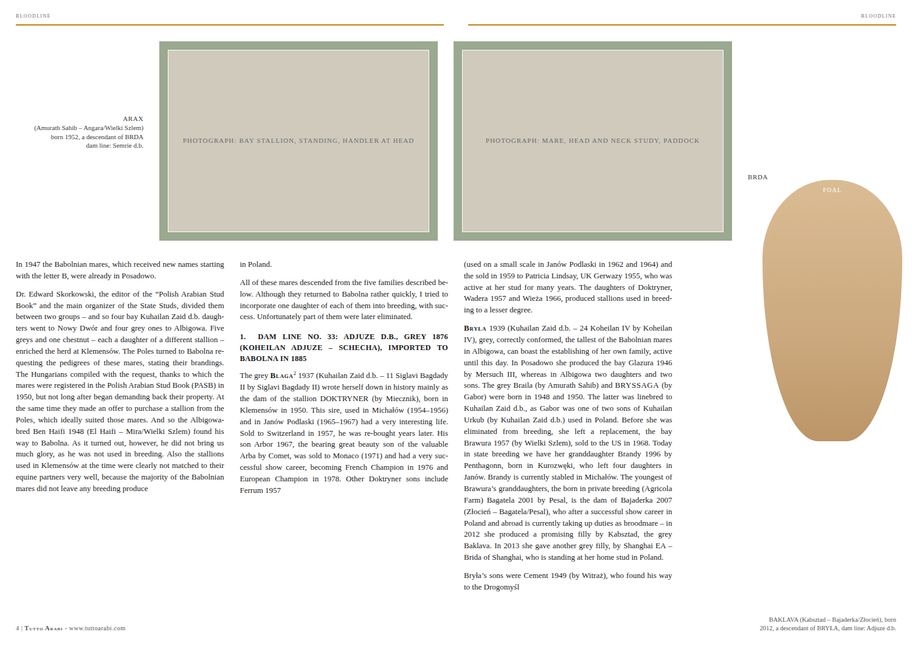Bloodline Bloodline
ARAX
(Amurath Sahib – Angara/Wielki Szlem)
born 1952, a descendant of BRDA
dam line: Semrie d.b.
Photograph: bay stallion, standing, handler at head
Photograph: mare, head and neck study, paddock
BRDA
Foal
In 1947 the Babolnian mares, which received new names starting with the letter B, were already in Posadowo.
Dr. Edward Skorkowski, the editor of the “Polish Arabian Stud Book” and the main organizer of the State Studs, divided them between two groups – and so four bay Kuhailan Zaid d.b. daughters went to Nowy Dwór and four grey ones to Albigowa. Five greys and one chestnut – each a daughter of a different stallion – enriched the herd at Klemensów. The Poles turned to Babolna requesting the pedigrees of these mares, stating their brandings. The Hungarians compiled with the request, thanks to which the mares were registered in the Polish Arabian Stud Book (PASB) in 1950, but not long after began demanding back their property. At the same time they made an offer to purchase a stallion from the Poles, which ideally suited those mares. And so the Albigowa-bred Ben Haifi 1948 (El Haifi – Mira/Wielki Szlem) found his way to Babolna. As it turned out, however, he did not bring us much glory, as he was not used in breeding. Also the stallions used in Klemensów at the time were clearly not matched to their equine partners very well, because the majority of the Babolnian mares did not leave any breeding produce
in Poland.
All of these mares descended from the five families described below. Although they returned to Babolna rather quickly, I tried to incorporate one daughter of each of them into breeding, with success. Unfortunately part of them were later eliminated.
1. Dam line no. 33: Adjuze d.b., grey 1876 (Koheilan Adjuze – Schecha), imported to Babolna in 1885
The grey Blaga2 1937 (Kuhailan Zaid d.b. – 11 Siglavi Bagdady II by Siglavi Bagdady II) wrote herself down in history mainly as the dam of the stallion DOKTRYNER (by Miecznik), born in Klemensów in 1950. This sire, used in Michałów (1954–1956) and in Janów Podlaski (1965–1967) had a very interesting life. Sold to Switzerland in 1957, he was re-bought years later. His son Arbor 1967, the bearing great beauty son of the valuable Arba by Comet, was sold to Monaco (1971) and had a very successful show career, becoming French Champion in 1976 and European Champion in 1978. Other Doktryner sons include Ferrum 1957
(used on a small scale in Janów Podlaski in 1962 and 1964) and the sold in 1959 to Patricia Lindsay, UK Gerwazy 1955, who was active at her stud for many years. The daughters of Doktryner, Wadera 1957 and Wieża 1966, produced stallions used in breeding to a lesser degree.
Bryła 1939 (Kuhailan Zaid d.b. – 24 Koheilan IV by Koheilan IV), grey, correctly conformed, the tallest of the Babolnian mares in Albigowa, can boast the establishing of her own family, active until this day. In Posadowo she produced the bay Glazura 1946 by Mersuch III, whereas in Albigowa two daughters and two sons. The grey Braila (by Amurath Sahib) and BRYSSAGA (by Gabor) were born in 1948 and 1950. The latter was linebred to Kuhailan Zaid d.b., as Gabor was one of two sons of Kuhailan Urkub (by Kuhailan Zaid d.b.) used in Poland. Before she was eliminated from breeding, she left a replacement, the bay Brawura 1957 (by Wielki Szlem), sold to the US in 1968. Today in state breeding we have her granddaughter Brandy 1996 by Penthagonn, born in Kurozwęki, who left four daughters in Janów. Brandy is currently stabled in Michałów. The youngest of Brawura’s granddaughters, the born in private breeding (Agricola Farm) Bagatela 2001 by Pesal, is the dam of Bajaderka 2007 (Złocień – Bagatela/Pesal), who after a successful show career in Poland and abroad is currently taking up duties as broodmare – in 2012 she produced a promising filly by Kabsztad, the grey Baklava. In 2013 she gave another grey filly, by Shanghai EA – Brida of Shanghai, who is standing at her home stud in Poland.
Bryła’s sons were Cement 1949 (by Witraż), who found his way to the Drogomyśl
4 | Tutto Arabi - www.tuttoarabi.com
BAKLAVA (Kabsztad – Bajaderka/Złocień), born
2012, a descendant of BRYŁA, dam line: Adjuze d.b.